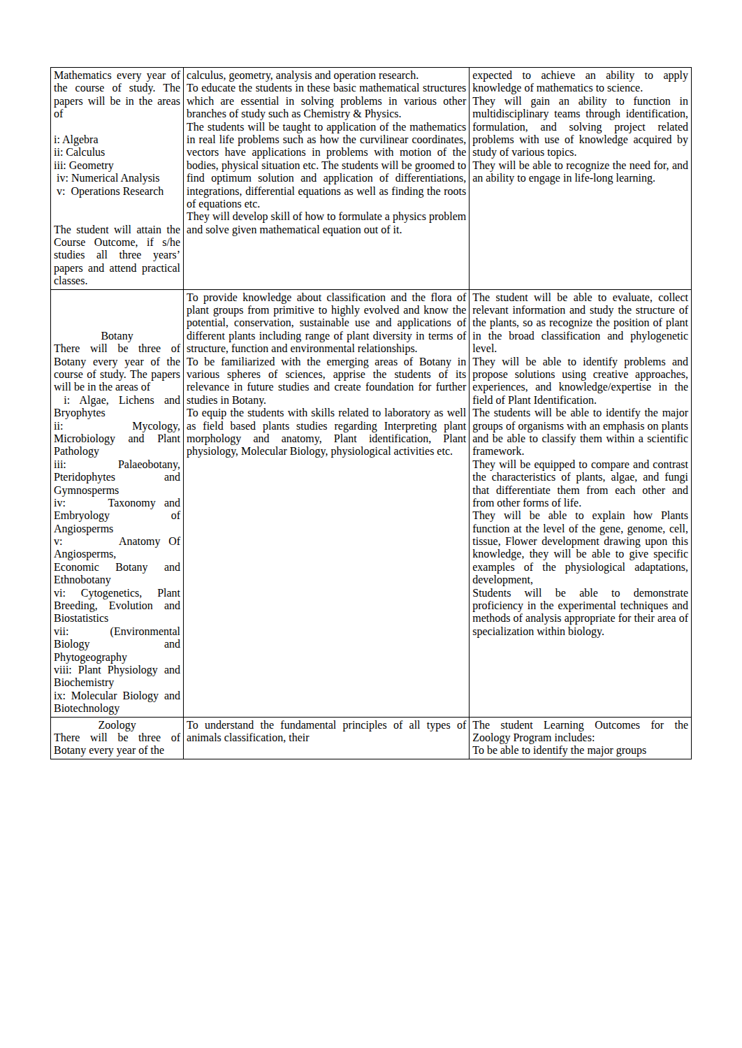| Mathematics every year of the course of study. The papers will be in the areas of i: Algebra ii: Calculus iii: Geometry iv: Numerical Analysis v: Operations Research The student will attain the Course Outcome, if s/he studies all three years’ papers and attend practical classes. | calculus, geometry, analysis and operation research. To educate the students in these basic mathematical structures which are essential in solving problems in various other branches of study such as Chemistry & Physics. The students will be taught to application of the mathematics in real life problems such as how the curvilinear coordinates, vectors have applications in problems with motion of the bodies, physical situation etc. The students will be groomed to find optimum solution and application of differentiations, integrations, differential equations as well as finding the roots of equations etc. They will develop skill of how to formulate a physics problem and solve given mathematical equation out of it. | expected to achieve an ability to apply knowledge of mathematics to science. They will gain an ability to function in multidisciplinary teams through identification, formulation, and solving project related problems with use of knowledge acquired by study of various topics. They will be able to recognize the need for, and an ability to engage in life-long learning. |
| Botany There will be three of Botany every year of the course of study. The papers will be in the areas of i: Algae, Lichens and Bryophytes ii: Mycology, Microbiology and Plant Pathology iii: Palaeobotany, Pteridophytes and Gymnosperms iv: Taxonomy and Embryology of Angiosperms v: Anatomy Of Angiosperms, Economic Botany and Ethnobotany vi: Cytogenetics, Plant Breeding, Evolution and Biostatistics vii: (Environmental Biology and Phytogeography viii: Plant Physiology and Biochemistry ix: Molecular Biology and Biotechnology | To provide knowledge about classification and the flora of plant groups from primitive to highly evolved and know the potential, conservation, sustainable use and applications of different plants including range of plant diversity in terms of structure, function and environmental relationships. To be familiarized with the emerging areas of Botany in various spheres of sciences, apprise the students of its relevance in future studies and create foundation for further studies in Botany. To equip the students with skills related to laboratory as well as field based plants studies regarding Interpreting plant morphology and anatomy, Plant identification, Plant physiology, Molecular Biology, physiological activities etc. | The student will be able to evaluate, collect relevant information and study the structure of the plants, so as recognize the position of plant in the broad classification and phylogenetic level. They will be able to identify problems and propose solutions using creative approaches, experiences, and knowledge/expertise in the field of Plant Identification. The students will be able to identify the major groups of organisms with an emphasis on plants and be able to classify them within a scientific framework. They will be equipped to compare and contrast the characteristics of plants, algae, and fungi that differentiate them from each other and from other forms of life. They will be able to explain how Plants function at the level of the gene, genome, cell, tissue, Flower development drawing upon this knowledge, they will be able to give specific examples of the physiological adaptations, development, Students will be able to demonstrate proficiency in the experimental techniques and methods of analysis appropriate for their area of specialization within biology. |
| Zoology There will be three of Botany every year of the | To understand the fundamental principles of all types of animals classification, their | The student Learning Outcomes for the Zoology Program includes: To be able to identify the major groups |